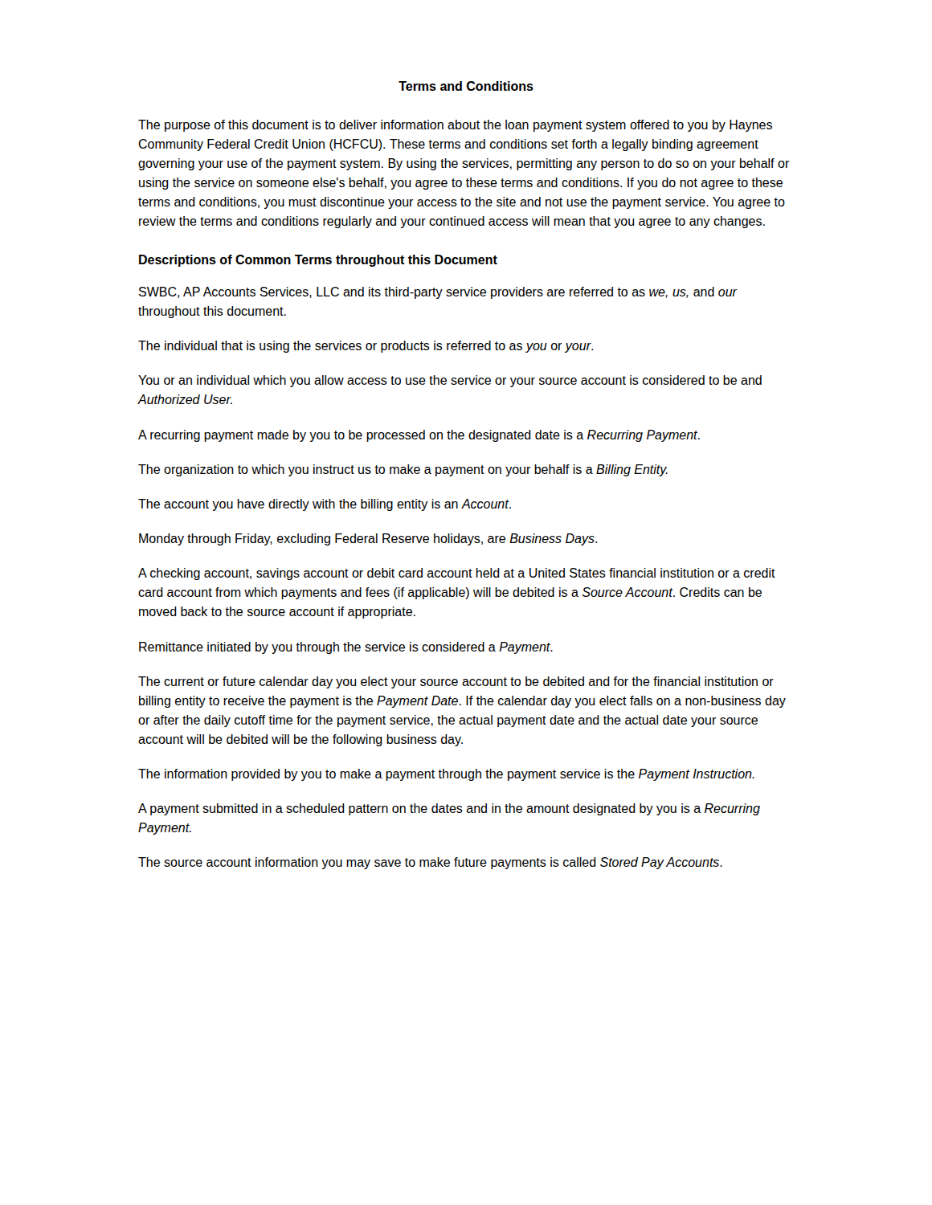Terms and Conditions
The purpose of this document is to deliver information about the loan payment system offered to you by Haynes Community Federal Credit Union (HCFCU). These terms and conditions set forth a legally binding agreement governing your use of the payment system. By using the services, permitting any person to do so on your behalf or using the service on someone else's behalf, you agree to these terms and conditions. If you do not agree to these terms and conditions, you must discontinue your access to the site and not use the payment service. You agree to review the terms and conditions regularly and your continued access will mean that you agree to any changes.
Descriptions of Common Terms throughout this Document
SWBC, AP Accounts Services, LLC and its third-party service providers are referred to as we, us, and our throughout this document.
The individual that is using the services or products is referred to as you or your.
You or an individual which you allow access to use the service or your source account is considered to be and Authorized User.
A recurring payment made by you to be processed on the designated date is a Recurring Payment.
The organization to which you instruct us to make a payment on your behalf is a Billing Entity.
The account you have directly with the billing entity is an Account.
Monday through Friday, excluding Federal Reserve holidays, are Business Days.
A checking account, savings account or debit card account held at a United States financial institution or a credit card account from which payments and fees (if applicable) will be debited is a Source Account. Credits can be moved back to the source account if appropriate.
Remittance initiated by you through the service is considered a Payment.
The current or future calendar day you elect your source account to be debited and for the financial institution or billing entity to receive the payment is the Payment Date. If the calendar day you elect falls on a non-business day or after the daily cutoff time for the payment service, the actual payment date and the actual date your source account will be debited will be the following business day.
The information provided by you to make a payment through the payment service is the Payment Instruction.
A payment submitted in a scheduled pattern on the dates and in the amount designated by you is a Recurring Payment.
The source account information you may save to make future payments is called Stored Pay Accounts.